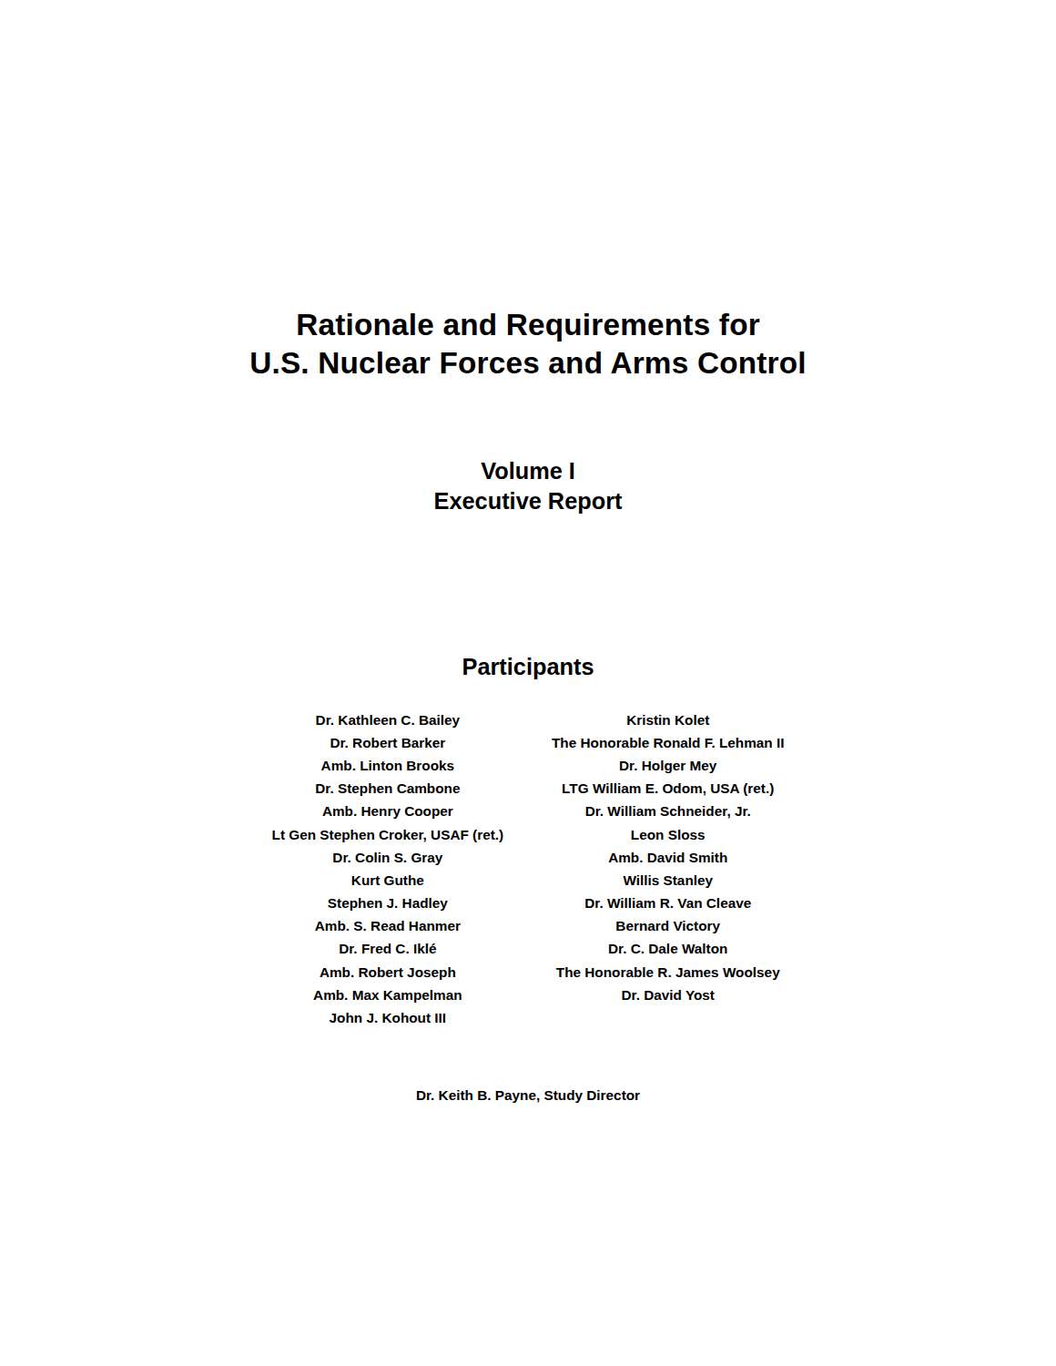Rationale and Requirements for
U.S. Nuclear Forces and Arms Control
Volume I
Executive Report
Participants
Dr. Kathleen C. Bailey
Dr. Robert Barker
Amb. Linton Brooks
Dr. Stephen Cambone
Amb. Henry Cooper
Lt Gen Stephen Croker, USAF (ret.)
Dr. Colin S. Gray
Kurt Guthe
Stephen J. Hadley
Amb. S. Read Hanmer
Dr. Fred C. Iklé
Amb. Robert Joseph
Amb. Max Kampelman
John J. Kohout III
Kristin Kolet
The Honorable Ronald F. Lehman II
Dr. Holger Mey
LTG William E. Odom, USA (ret.)
Dr. William Schneider, Jr.
Leon Sloss
Amb. David Smith
Willis Stanley
Dr. William R. Van Cleave
Bernard Victory
Dr. C. Dale Walton
The Honorable R. James Woolsey
Dr. David Yost
Dr. Keith B. Payne, Study Director